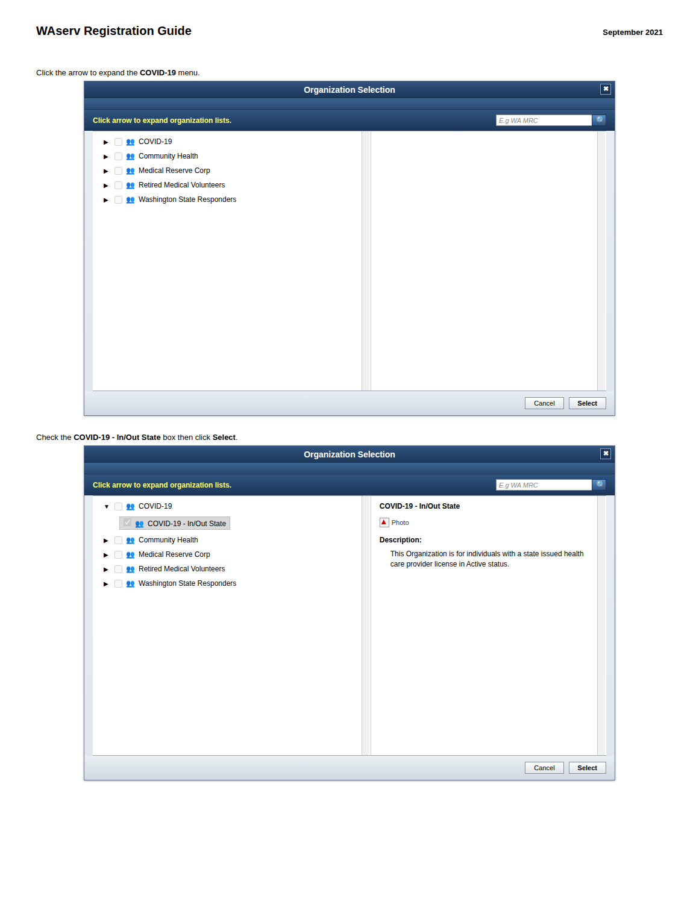WAserv Registration Guide
September 2021
Click the arrow to expand the COVID-19 menu.
Organization Selection ✖
Click arrow to expand organization lists. 🔍
👥COVID-19
👥Community Health
👥Medical Reserve Corp
👥Retired Medical Volunteers
👥Washington State Responders
Cancel Select
Check the COVID-19 - In/Out State box then click Select.
Organization Selection ✖
Click arrow to expand organization lists. 🔍
👥COVID-19
👥COVID-19 - In/Out State
👥Community Health
👥Medical Reserve Corp
👥Retired Medical Volunteers
👥Washington State Responders
COVID-19 - In/Out State
Photo
Description:
This Organization is for individuals with a state issued health care provider license in Active status.
Cancel Select